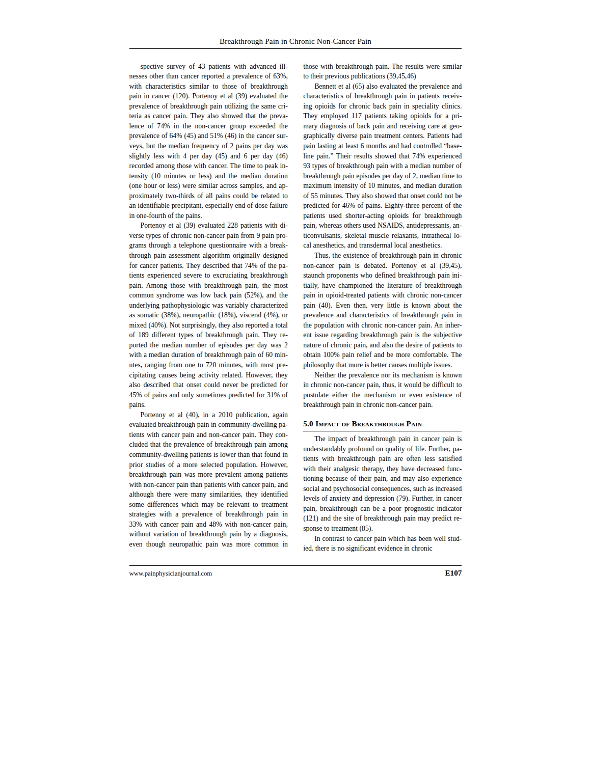Breakthrough Pain in Chronic Non-Cancer Pain
spective survey of 43 patients with advanced illnesses other than cancer reported a prevalence of 63%, with characteristics similar to those of breakthrough pain in cancer (120). Portenoy et al (39) evaluated the prevalence of breakthrough pain utilizing the same criteria as cancer pain. They also showed that the prevalence of 74% in the non-cancer group exceeded the prevalence of 64% (45) and 51% (46) in the cancer surveys, but the median frequency of 2 pains per day was slightly less with 4 per day (45) and 6 per day (46) recorded among those with cancer. The time to peak intensity (10 minutes or less) and the median duration (one hour or less) were similar across samples, and approximately two-thirds of all pains could be related to an identifiable precipitant, especially end of dose failure in one-fourth of the pains.
Portenoy et al (39) evaluated 228 patients with diverse types of chronic non-cancer pain from 9 pain programs through a telephone questionnaire with a breakthrough pain assessment algorithm originally designed for cancer patients. They described that 74% of the patients experienced severe to excruciating breakthrough pain. Among those with breakthrough pain, the most common syndrome was low back pain (52%), and the underlying pathophysiologic was variably characterized as somatic (38%), neuropathic (18%), visceral (4%), or mixed (40%). Not surprisingly, they also reported a total of 189 different types of breakthrough pain. They reported the median number of episodes per day was 2 with a median duration of breakthrough pain of 60 minutes, ranging from one to 720 minutes, with most precipitating causes being activity related. However, they also described that onset could never be predicted for 45% of pains and only sometimes predicted for 31% of pains.
Portenoy et al (40), in a 2010 publication, again evaluated breakthrough pain in community-dwelling patients with cancer pain and non-cancer pain. They concluded that the prevalence of breakthrough pain among community-dwelling patients is lower than that found in prior studies of a more selected population. However, breakthrough pain was more prevalent among patients with non-cancer pain than patients with cancer pain, and although there were many similarities, they identified some differences which may be relevant to treatment strategies with a prevalence of breakthrough pain in 33% with cancer pain and 48% with non-cancer pain, without variation of breakthrough pain by a diagnosis, even though neuropathic pain was more common in those with breakthrough pain. The results were similar to their previous publications (39,45,46)
Bennett et al (65) also evaluated the prevalence and characteristics of breakthrough pain in patients receiving opioids for chronic back pain in speciality clinics. They employed 117 patients taking opioids for a primary diagnosis of back pain and receiving care at geographically diverse pain treatment centers. Patients had pain lasting at least 6 months and had controlled “baseline pain.” Their results showed that 74% experienced 93 types of breakthrough pain with a median number of breakthrough pain episodes per day of 2, median time to maximum intensity of 10 minutes, and median duration of 55 minutes. They also showed that onset could not be predicted for 46% of pains. Eighty-three percent of the patients used shorter-acting opioids for breakthrough pain, whereas others used NSAIDS, antidepressants, anticonvulsants, skeletal muscle relaxants, intrathecal local anesthetics, and transdermal local anesthetics.
Thus, the existence of breakthrough pain in chronic non-cancer pain is debated. Portenoy et al (39,45), staunch proponents who defined breakthrough pain initially, have championed the literature of breakthrough pain in opioid-treated patients with chronic non-cancer pain (40). Even then, very little is known about the prevalence and characteristics of breakthrough pain in the population with chronic non-cancer pain. An inherent issue regarding breakthrough pain is the subjective nature of chronic pain, and also the desire of patients to obtain 100% pain relief and be more comfortable. The philosophy that more is better causes multiple issues.
Neither the prevalence nor its mechanism is known in chronic non-cancer pain, thus, it would be difficult to postulate either the mechanism or even existence of breakthrough pain in chronic non-cancer pain.
5.0 Impact of Breakthrough Pain
The impact of breakthrough pain in cancer pain is understandably profound on quality of life. Further, patients with breakthrough pain are often less satisfied with their analgesic therapy, they have decreased functioning because of their pain, and may also experience social and psychosocial consequences, such as increased levels of anxiety and depression (79). Further, in cancer pain, breakthrough can be a poor prognostic indicator (121) and the site of breakthrough pain may predict response to treatment (85).
In contrast to cancer pain which has been well studied, there is no significant evidence in chronic
www.painphysicianjournal.com E107